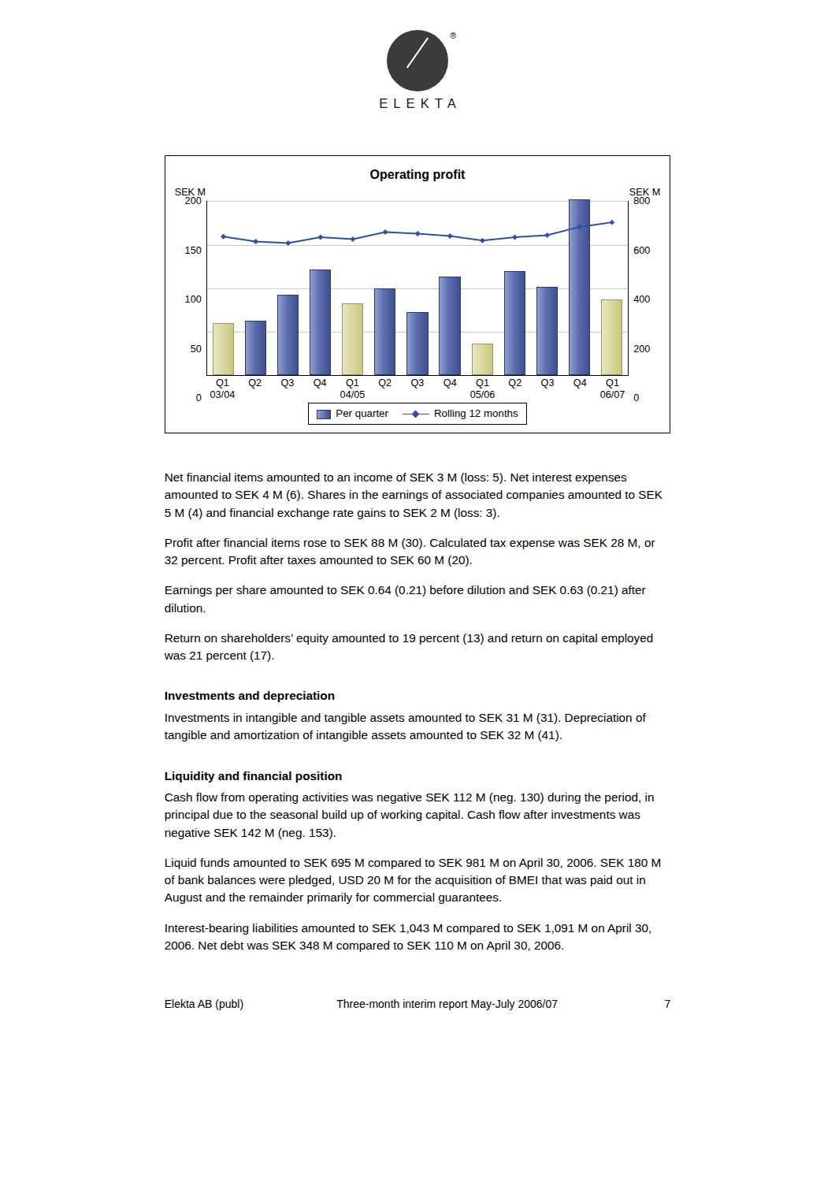®
ELEKTA
Operating profit
SEK M SEK M
200
150
100
50
0
800
600
400
200
0
Q103/04
Q2
Q3
Q4
Q104/05
Q2
Q3
Q4
Q105/06
Q2
Q3
Q4
Q106/07
Per quarter Rolling 12 months
Net financial items amounted to an income of SEK 3 M (loss: 5). Net interest expenses amounted to SEK 4 M (6). Shares in the earnings of associated companies amounted to SEK 5 M (4) and financial exchange rate gains to SEK 2 M (loss: 3).
Profit after financial items rose to SEK 88 M (30). Calculated tax expense was SEK 28 M, or 32 percent. Profit after taxes amounted to SEK 60 M (20).
Earnings per share amounted to SEK 0.64 (0.21) before dilution and SEK 0.63 (0.21) after dilution.
Return on shareholders’ equity amounted to 19 percent (13) and return on capital employed was 21 percent (17).
Investments and depreciation
Investments in intangible and tangible assets amounted to SEK 31 M (31). Depreciation of tangible and amortization of intangible assets amounted to SEK 32 M (41).
Liquidity and financial position
Cash flow from operating activities was negative SEK 112 M (neg. 130) during the period, in principal due to the seasonal build up of working capital. Cash flow after investments was negative SEK 142 M (neg. 153).
Liquid funds amounted to SEK 695 M compared to SEK 981 M on April 30, 2006. SEK 180 M of bank balances were pledged, USD 20 M for the acquisition of BMEI that was paid out in August and the remainder primarily for commercial guarantees.
Interest-bearing liabilities amounted to SEK 1,043 M compared to SEK 1,091 M on April 30, 2006. Net debt was SEK 348 M compared to SEK 110 M on April 30, 2006.
Elekta AB (publ)
Three-month interim report May-July 2006/07
7